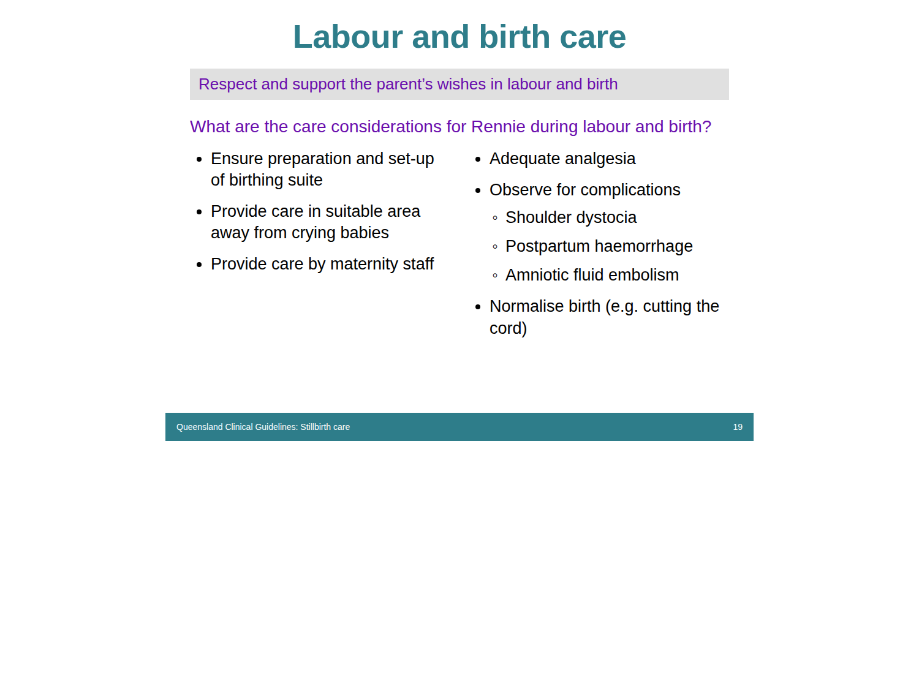Labour and birth care
Respect and support the parent’s wishes in labour and birth
What are the care considerations for Rennie during labour and birth?
Ensure preparation and set-up of birthing suite
Provide care in suitable area away from crying babies
Provide care by maternity staff
Adequate analgesia
Observe for complications
Shoulder dystocia
Postpartum haemorrhage
Amniotic fluid embolism
Normalise birth (e.g. cutting the cord)
Queensland Clinical Guidelines: Stillbirth care 19